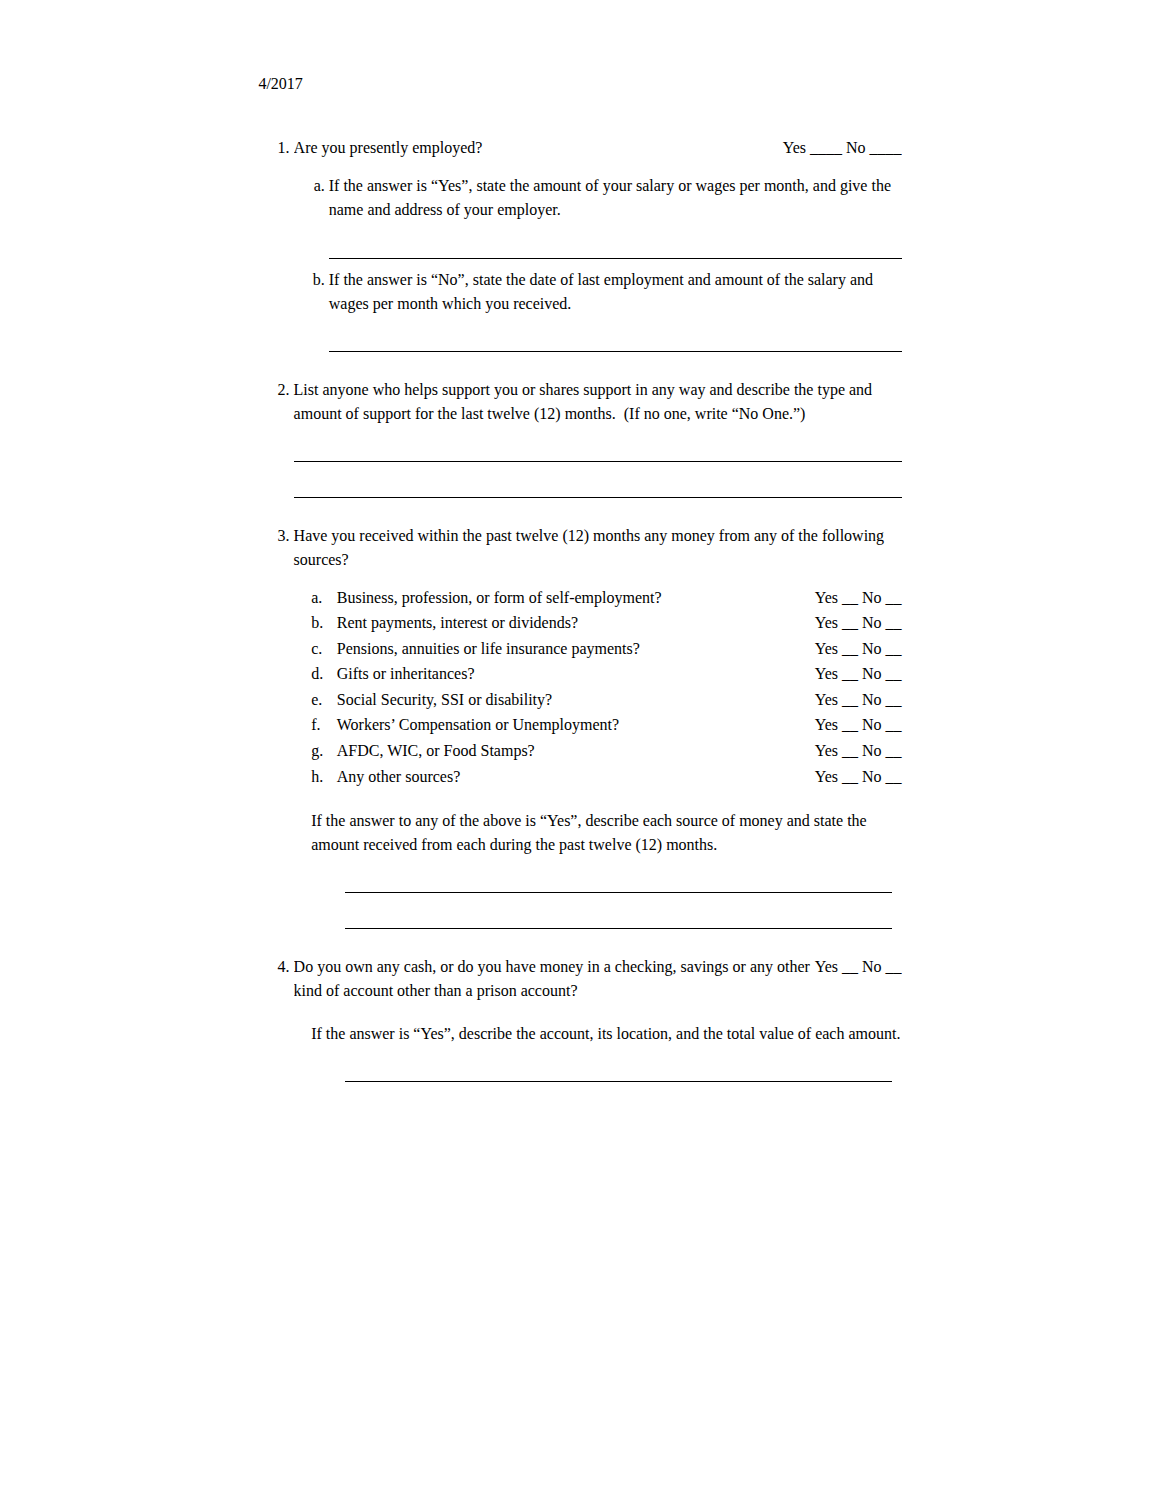4/2017
Yes ____ No ____ Are you presently employed?
If the answer is “Yes”, state the amount of your salary or wages per month, and give the name and address of your employer.
If the answer is “No”, state the date of last employment and amount of the salary and wages per month which you received.
List anyone who helps support you or shares support in any way and describe the type and amount of support for the last twelve (12) months. (If no one, write “No One.”)
Have you received within the past twelve (12) months any money from any of the following sources?
| a. | Business, profession, or form of self-employment? | Yes __ No __ |
| b. | Rent payments, interest or dividends? | Yes __ No __ |
| c. | Pensions, annuities or life insurance payments? | Yes __ No __ |
| d. | Gifts or inheritances? | Yes __ No __ |
| e. | Social Security, SSI or disability? | Yes __ No __ |
| f. | Workers’ Compensation or Unemployment? | Yes __ No __ |
| g. | AFDC, WIC, or Food Stamps? | Yes __ No __ |
| h. | Any other sources? | Yes __ No __ |
If the answer to any of the above is “Yes”, describe each source of money and state the amount received from each during the past twelve (12) months.
Yes __ No __ Do you own any cash, or do you have money in a checking, savings or any other kind of account other than a prison account?
If the answer is “Yes”, describe the account, its location, and the total value of each amount.